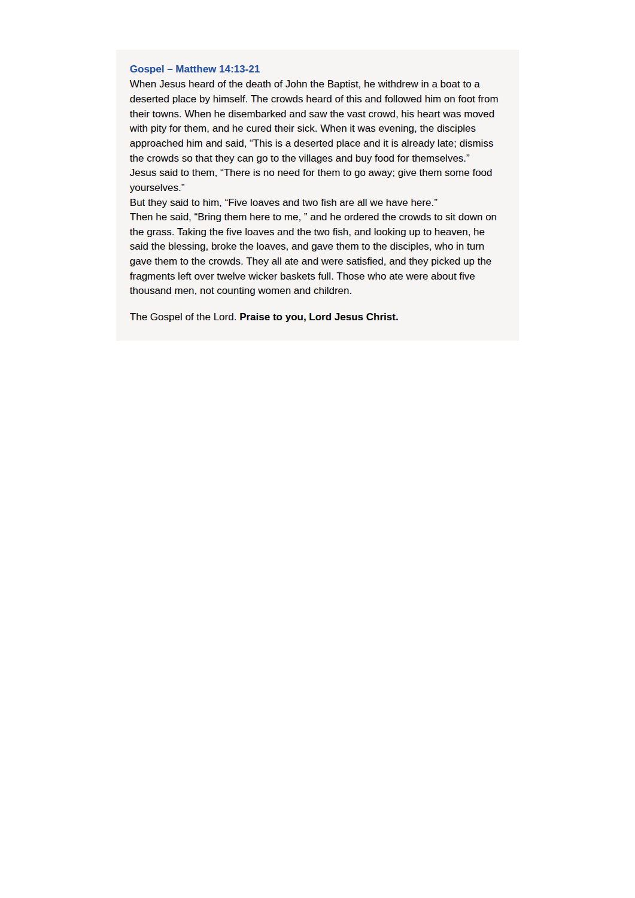Gospel – Matthew 14:13-21
When Jesus heard of the death of John the Baptist, he withdrew in a boat to a deserted place by himself. The crowds heard of this and followed him on foot from their towns. When he disembarked and saw the vast crowd, his heart was moved with pity for them, and he cured their sick. When it was evening, the disciples approached him and said, “This is a deserted place and it is already late; dismiss the crowds so that they can go to the villages and buy food for themselves.”
Jesus said to them, “There is no need for them to go away; give them some food yourselves.”
But they said to him, “Five loaves and two fish are all we have here.”
Then he said, “Bring them here to me, ” and he ordered the crowds to sit down on the grass. Taking the five loaves and the two fish, and looking up to heaven, he said the blessing, broke the loaves, and gave them to the disciples, who in turn gave them to the crowds. They all ate and were satisfied, and they picked up the fragments left over twelve wicker baskets full. Those who ate were about five thousand men, not counting women and children.
The Gospel of the Lord. Praise to you, Lord Jesus Christ.